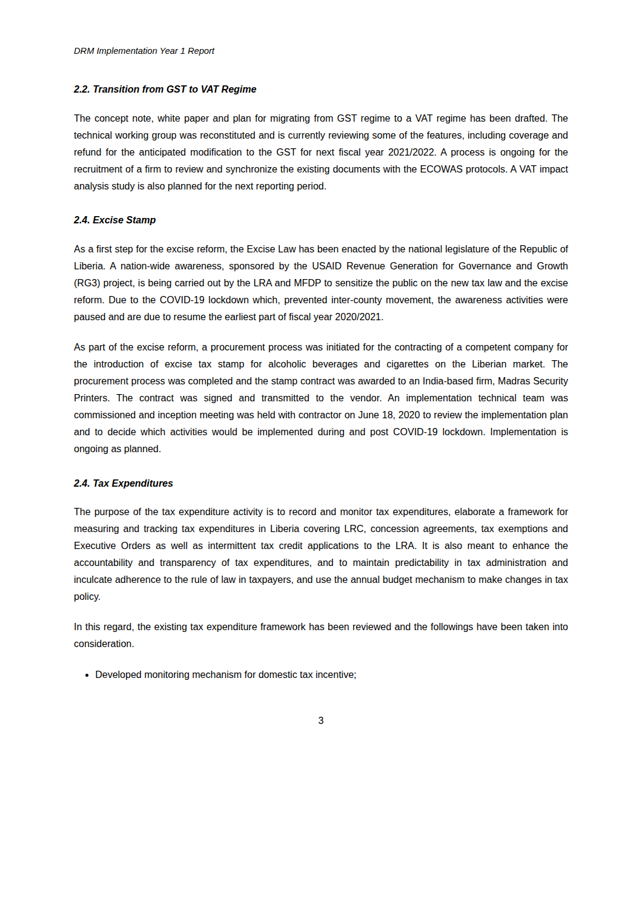DRM Implementation Year 1 Report
2.2. Transition from GST to VAT Regime
The concept note, white paper and plan for migrating from GST regime to a VAT regime has been drafted. The technical working group was reconstituted and is currently reviewing some of the features, including coverage and refund for the anticipated modification to the GST for next fiscal year 2021/2022. A process is ongoing for the recruitment of a firm to review and synchronize the existing documents with the ECOWAS protocols. A VAT impact analysis study is also planned for the next reporting period.
2.4. Excise Stamp
As a first step for the excise reform, the Excise Law has been enacted by the national legislature of the Republic of Liberia. A nation-wide awareness, sponsored by the USAID Revenue Generation for Governance and Growth (RG3) project, is being carried out by the LRA and MFDP to sensitize the public on the new tax law and the excise reform. Due to the COVID-19 lockdown which, prevented inter-county movement, the awareness activities were paused and are due to resume the earliest part of fiscal year 2020/2021.
As part of the excise reform, a procurement process was initiated for the contracting of a competent company for the introduction of excise tax stamp for alcoholic beverages and cigarettes on the Liberian market. The procurement process was completed and the stamp contract was awarded to an India-based firm, Madras Security Printers. The contract was signed and transmitted to the vendor. An implementation technical team was commissioned and inception meeting was held with contractor on June 18, 2020 to review the implementation plan and to decide which activities would be implemented during and post COVID-19 lockdown. Implementation is ongoing as planned.
2.4. Tax Expenditures
The purpose of the tax expenditure activity is to record and monitor tax expenditures, elaborate a framework for measuring and tracking tax expenditures in Liberia covering LRC, concession agreements, tax exemptions and Executive Orders as well as intermittent tax credit applications to the LRA. It is also meant to enhance the accountability and transparency of tax expenditures, and to maintain predictability in tax administration and inculcate adherence to the rule of law in taxpayers, and use the annual budget mechanism to make changes in tax policy.
In this regard, the existing tax expenditure framework has been reviewed and the followings have been taken into consideration.
Developed monitoring mechanism for domestic tax incentive;
3